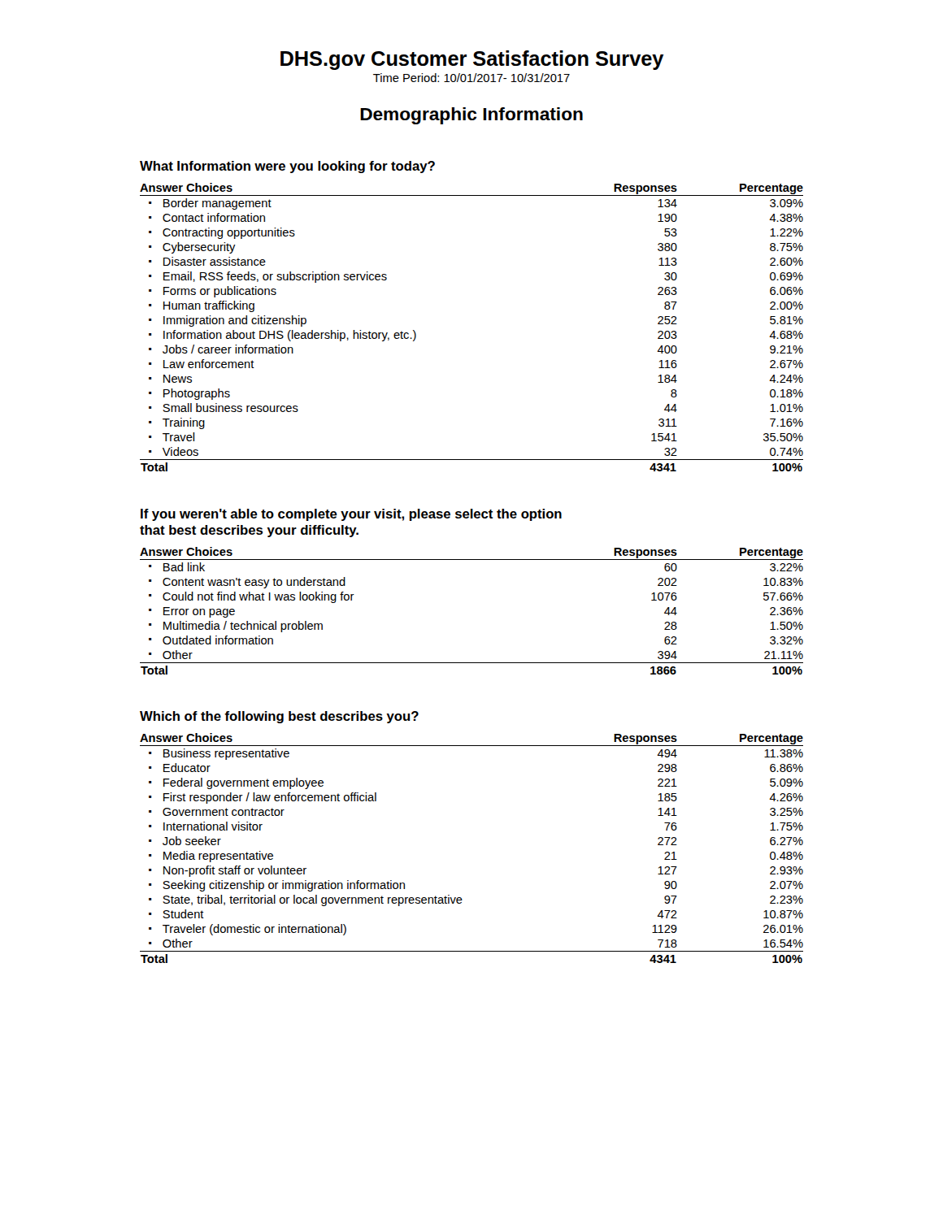DHS.gov Customer Satisfaction Survey
Time Period: 10/01/2017- 10/31/2017
Demographic Information
What Information were you looking for today?
| Answer Choices | Responses | Percentage |
| --- | --- | --- |
| Border management | 134 | 3.09% |
| Contact information | 190 | 4.38% |
| Contracting opportunities | 53 | 1.22% |
| Cybersecurity | 380 | 8.75% |
| Disaster assistance | 113 | 2.60% |
| Email, RSS feeds, or subscription services | 30 | 0.69% |
| Forms or publications | 263 | 6.06% |
| Human trafficking | 87 | 2.00% |
| Immigration and citizenship | 252 | 5.81% |
| Information about DHS (leadership, history, etc.) | 203 | 4.68% |
| Jobs / career information | 400 | 9.21% |
| Law enforcement | 116 | 2.67% |
| News | 184 | 4.24% |
| Photographs | 8 | 0.18% |
| Small business resources | 44 | 1.01% |
| Training | 311 | 7.16% |
| Travel | 1541 | 35.50% |
| Videos | 32 | 0.74% |
| Total | 4341 | 100% |
If you weren't able to complete your visit, please select the option
that best describes your difficulty.
| Answer Choices | Responses | Percentage |
| --- | --- | --- |
| Bad link | 60 | 3.22% |
| Content wasn't easy to understand | 202 | 10.83% |
| Could not find what I was looking for | 1076 | 57.66% |
| Error on page | 44 | 2.36% |
| Multimedia / technical problem | 28 | 1.50% |
| Outdated information | 62 | 3.32% |
| Other | 394 | 21.11% |
| Total | 1866 | 100% |
Which of the following best describes you?
| Answer Choices | Responses | Percentage |
| --- | --- | --- |
| Business representative | 494 | 11.38% |
| Educator | 298 | 6.86% |
| Federal government employee | 221 | 5.09% |
| First responder / law enforcement official | 185 | 4.26% |
| Government contractor | 141 | 3.25% |
| International visitor | 76 | 1.75% |
| Job seeker | 272 | 6.27% |
| Media representative | 21 | 0.48% |
| Non-profit staff or volunteer | 127 | 2.93% |
| Seeking citizenship or immigration information | 90 | 2.07% |
| State, tribal, territorial or local government representative | 97 | 2.23% |
| Student | 472 | 10.87% |
| Traveler (domestic or international) | 1129 | 26.01% |
| Other | 718 | 16.54% |
| Total | 4341 | 100% |